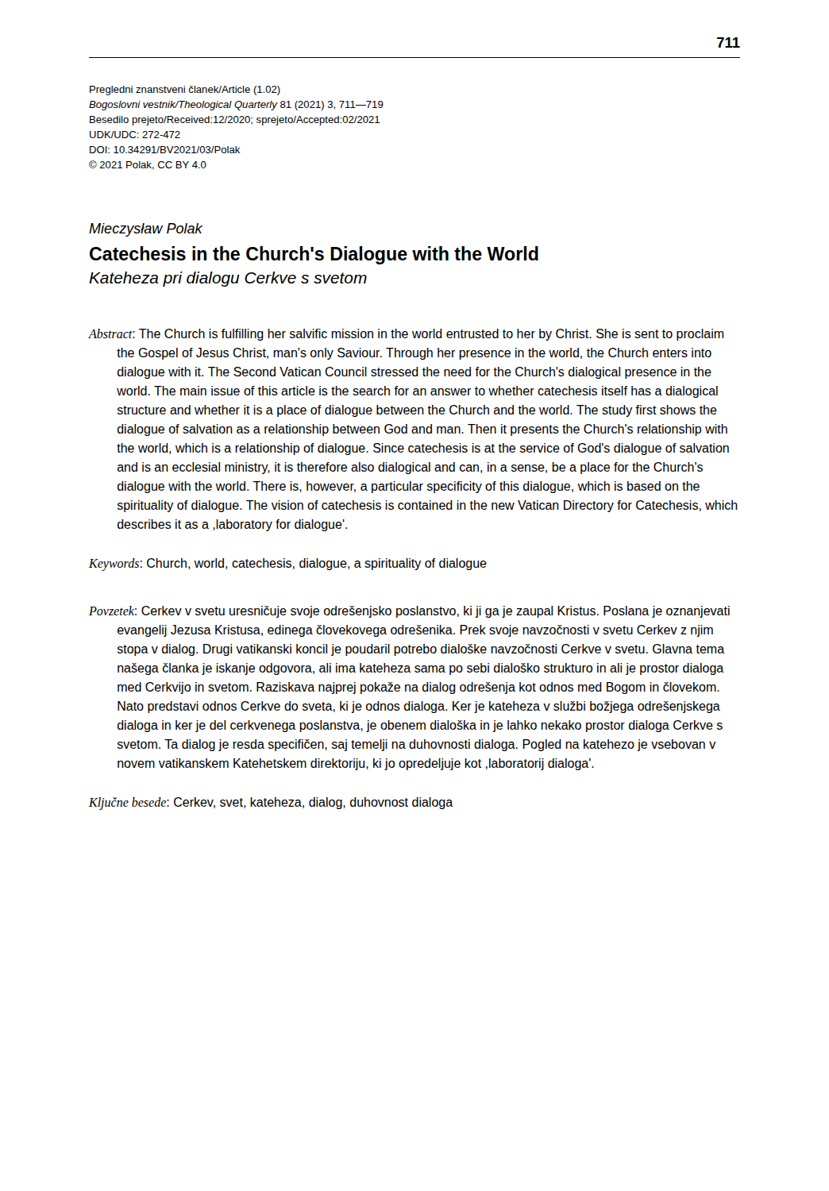711
Pregledni znanstveni članek/Article (1.02)
Bogoslovni vestnik/Theological Quarterly 81 (2021) 3, 711—719
Besedilo prejeto/Received:12/2020; sprejeto/Accepted:02/2021
UDK/UDC: 272-472
DOI: 10.34291/BV2021/03/Polak
© 2021 Polak, CC BY 4.0
Mieczysław Polak Catechesis in the Church's Dialogue with the World
Kateheza pri dialogu Cerkve s svetom
Abstract: The Church is fulfilling her salvific mission in the world entrusted to her by Christ. She is sent to proclaim the Gospel of Jesus Christ, man's only Saviour. Through her presence in the world, the Church enters into dialogue with it. The Second Vatican Council stressed the need for the Church's dialogical presence in the world. The main issue of this article is the search for an answer to whether catechesis itself has a dialogical structure and whether it is a place of dialogue between the Church and the world. The study first shows the dialogue of salvation as a relationship between God and man. Then it presents the Church's relationship with the world, which is a relationship of dialogue. Since catechesis is at the service of God's dialogue of salvation and is an ecclesial ministry, it is therefore also dialogical and can, in a sense, be a place for the Church's dialogue with the world. There is, however, a particular specificity of this dialogue, which is based on the spirituality of dialogue. The vision of catechesis is contained in the new Vatican Directory for Catechesis, which describes it as a ,laboratory for dialogue'.
Keywords: Church, world, catechesis, dialogue, a spirituality of dialogue
Povzetek: Cerkev v svetu uresničuje svoje odrešenjsko poslanstvo, ki ji ga je zaupal Kristus. Poslana je oznanjevati evangelij Jezusa Kristusa, edinega človekovega odrešenika. Prek svoje navzočnosti v svetu Cerkev z njim stopa v dialog. Drugi vatikanski koncil je poudaril potrebo dialoške navzočnosti Cerkve v svetu. Glavna tema našega članka je iskanje odgovora, ali ima kateheza sama po sebi dialoško strukturo in ali je prostor dialoga med Cerkvijo in svetom. Raziskava najprej pokaže na dialog odrešenja kot odnos med Bogom in človekom. Nato predstavi odnos Cerkve do sveta, ki je odnos dialoga. Ker je kateheza v službi božjega odrešenjskega dialoga in ker je del cerkvenega poslanstva, je obenem dialoška in je lahko nekako prostor dialoga Cerkve s svetom. Ta dialog je resda specifičen, saj temelji na duhovnosti dialoga. Pogled na katehezo je vsebovan v novem vatikanskem Katehetskem direktoriju, ki jo opredeljuje kot ,laboratorij dialoga'.
Ključne besede: Cerkev, svet, kateheza, dialog, duhovnost dialoga